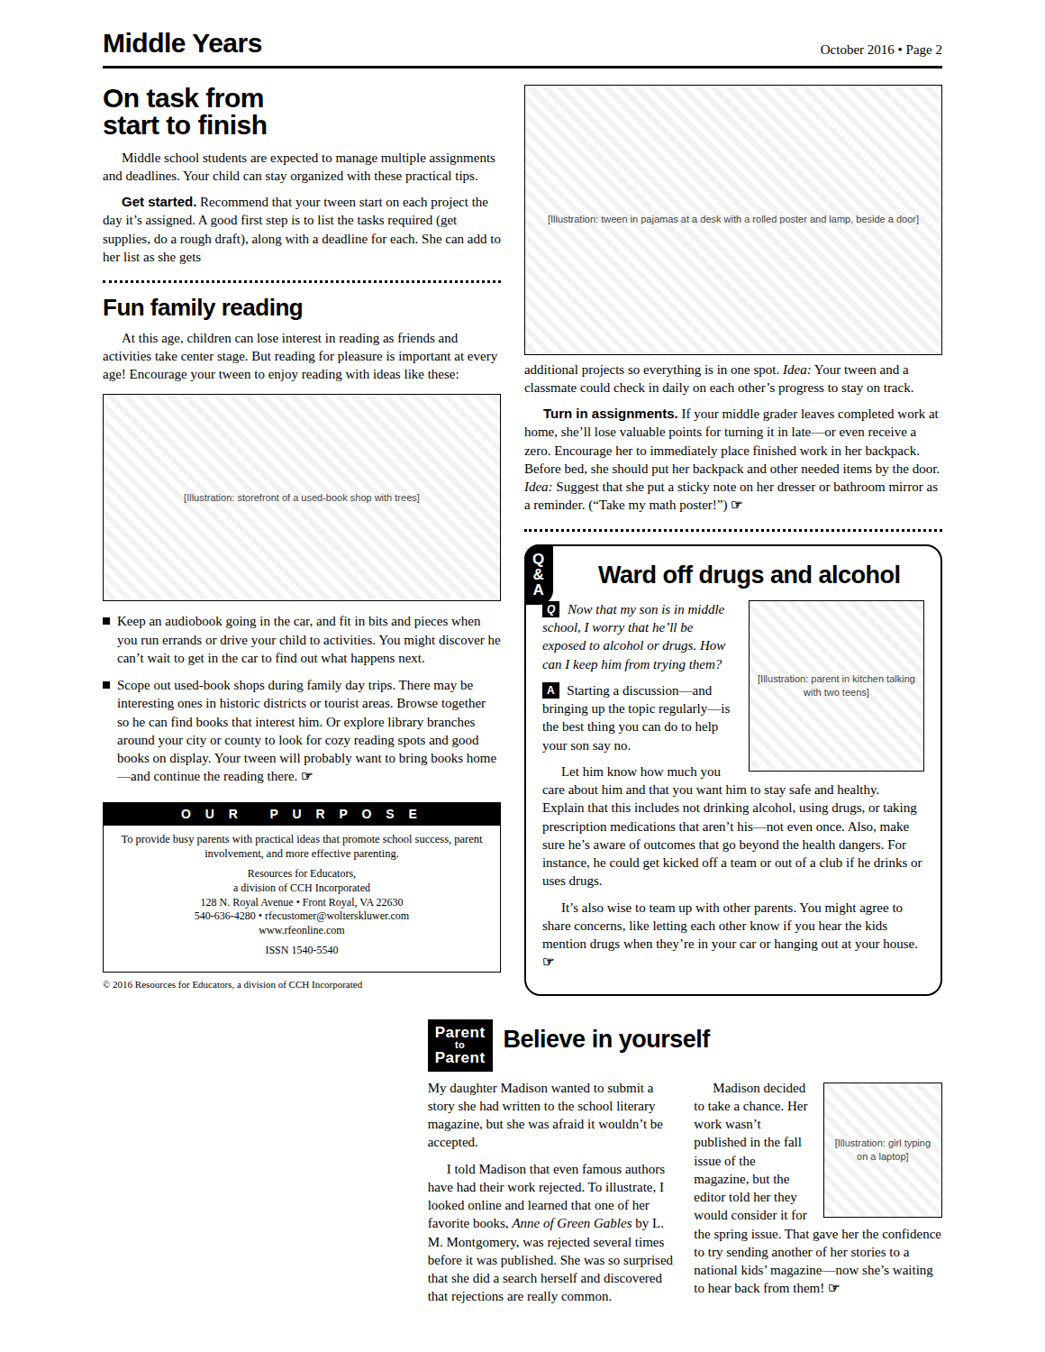Middle Years
October 2016 • Page 2
On task from
start to finish
Middle school students are expected to manage multiple assignments and deadlines. Your child can stay organized with these practical tips.
Get started. Recommend that your tween start on each project the day it’s assigned. A good first step is to list the tasks required (get supplies, do a rough draft), along with a deadline for each. She can add to her list as she gets
Fun family reading
At this age, children can lose interest in reading as friends and activities take center stage. But reading for pleasure is important at every age! Encourage your tween to enjoy reading with ideas like these:
[Illustration: storefront of a used-book shop with trees]
Keep an audiobook going in the car, and fit in bits and pieces when you run errands or drive your child to activities. You might discover he can’t wait to get in the car to find out what happens next.
Scope out used-book shops during family day trips. There may be interesting ones in historic districts or tourist areas. Browse together so he can find books that interest him. Or explore library branches around your city or county to look for cozy reading spots and good books on display. Your tween will probably want to bring books home—and continue the reading there. ☞
O U R P U R P O S E
To provide busy parents with practical ideas that promote school success, parent involvement, and more effective parenting.
Resources for Educators,
a division of CCH Incorporated
128 N. Royal Avenue • Front Royal, VA 22630
540-636-4280 • rfecustomer@wolterskluwer.com
www.rfeonline.com
ISSN 1540-5540
© 2016 Resources for Educators, a division of CCH Incorporated
[Illustration: tween in pajamas at a desk with a rolled poster and lamp, beside a door]
additional projects so everything is in one spot. Idea: Your tween and a classmate could check in daily on each other’s progress to stay on track.
Turn in assignments. If your middle grader leaves completed work at home, she’ll lose valuable points for turning it in late—or even receive a zero. Encourage her to immediately place finished work in her backpack. Before bed, she should put her backpack and other needed items by the door. Idea: Suggest that she put a sticky note on her dresser or bathroom mirror as a reminder. (“Take my math poster!”) ☞
Q
&
A
Ward off drugs and alcohol
[Illustration: parent in kitchen talking with two teens]
Q Now that my son is in middle school, I worry that he’ll be exposed to alcohol or drugs. How can I keep him from trying them?
A Starting a discussion—and bringing up the topic regularly—is the best thing you can do to help your son say no.
Let him know how much you care about him and that you want him to stay safe and healthy. Explain that this includes not drinking alcohol, using drugs, or taking prescription medications that aren’t his—not even once. Also, make sure he’s aware of outcomes that go beyond the health dangers. For instance, he could get kicked off a team or out of a club if he drinks or uses drugs.
It’s also wise to team up with other parents. You might agree to share concerns, like letting each other know if you hear the kids mention drugs when they’re in your car or hanging out at your house. ☞
Parentto Parent
Believe in yourself
My daughter Madison wanted to submit a story she had written to the school literary magazine, but she was afraid it wouldn’t be accepted.
I told Madison that even famous authors have had their work rejected. To illustrate, I looked online and learned that one of her favorite books, Anne of Green Gables by L. M. Montgomery, was rejected several times before it was published. She was so surprised that she did a search herself and discovered that rejections are really common.
[Illustration: girl typing on a laptop]
Madison decided to take a chance. Her work wasn’t published in the fall issue of the magazine, but the editor told her they would consider it for the spring issue. That gave her the confidence to try sending another of her stories to a national kids’ magazine—now she’s waiting to hear back from them! ☞